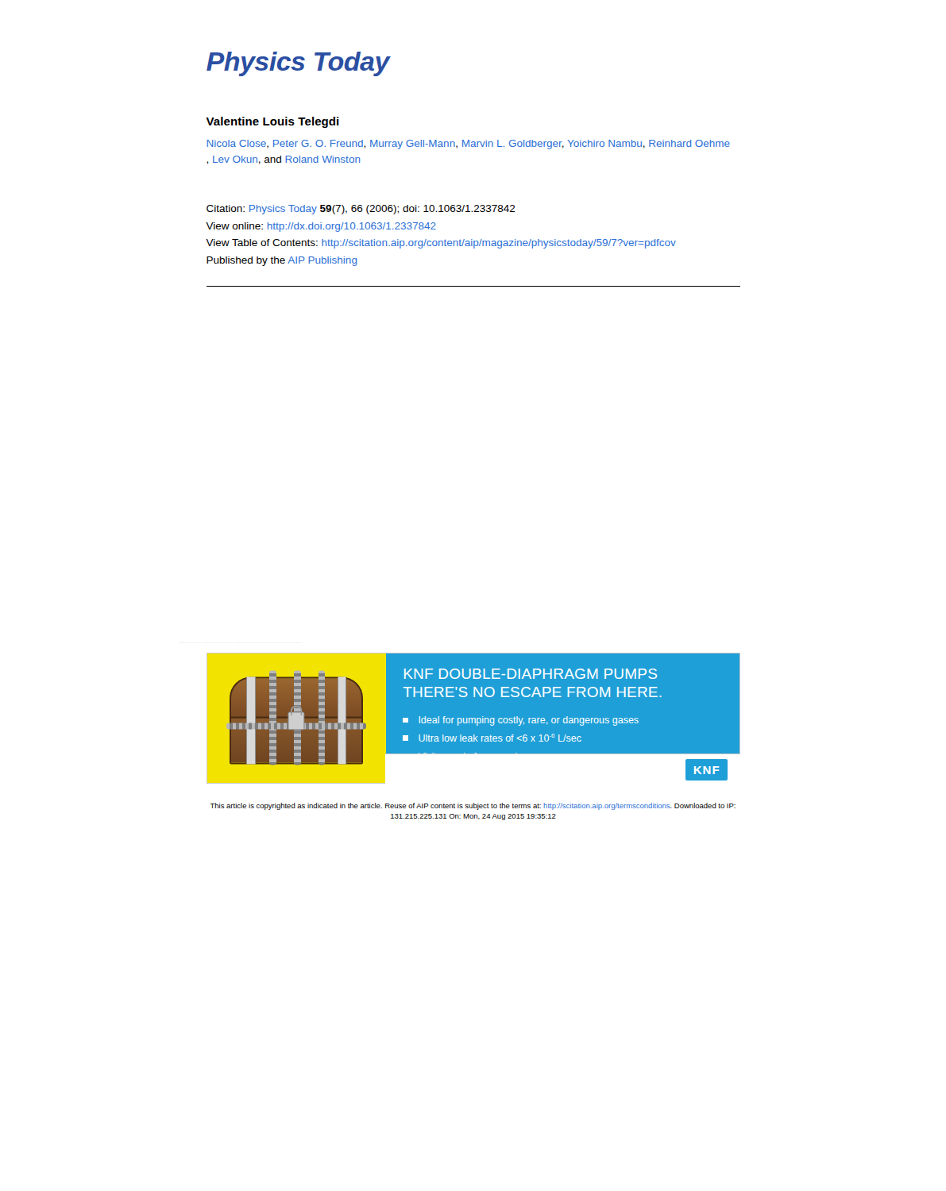Physics Today
Valentine Louis Telegdi
Nicola Close, Peter G. O. Freund, Murray Gell-Mann, Marvin L. Goldberger, Yoichiro Nambu, Reinhard Oehme
, Lev Okun, and Roland Winston
Citation: Physics Today 59(7), 66 (2006); doi: 10.1063/1.2337842
View online: http://dx.doi.org/10.1063/1.2337842
View Table of Contents: http://scitation.aip.org/content/aip/magazine/physicstoday/59/7?ver=pdfcov
Published by the AIP Publishing
KNF DOUBLE-DIAPHRAGM PUMPS
THERE'S NO ESCAPE FROM HERE.
Ideal for pumping costly, rare, or dangerous gases
Ultra low leak rates of <6 x 10-6 L/sec
Visit www.knfusa.com/noescape
KNF
This article is copyrighted as indicated in the article. Reuse of AIP content is subject to the terms at: http://scitation.aip.org/termsconditions. Downloaded to IP:
131.215.225.131 On: Mon, 24 Aug 2015 19:35:12